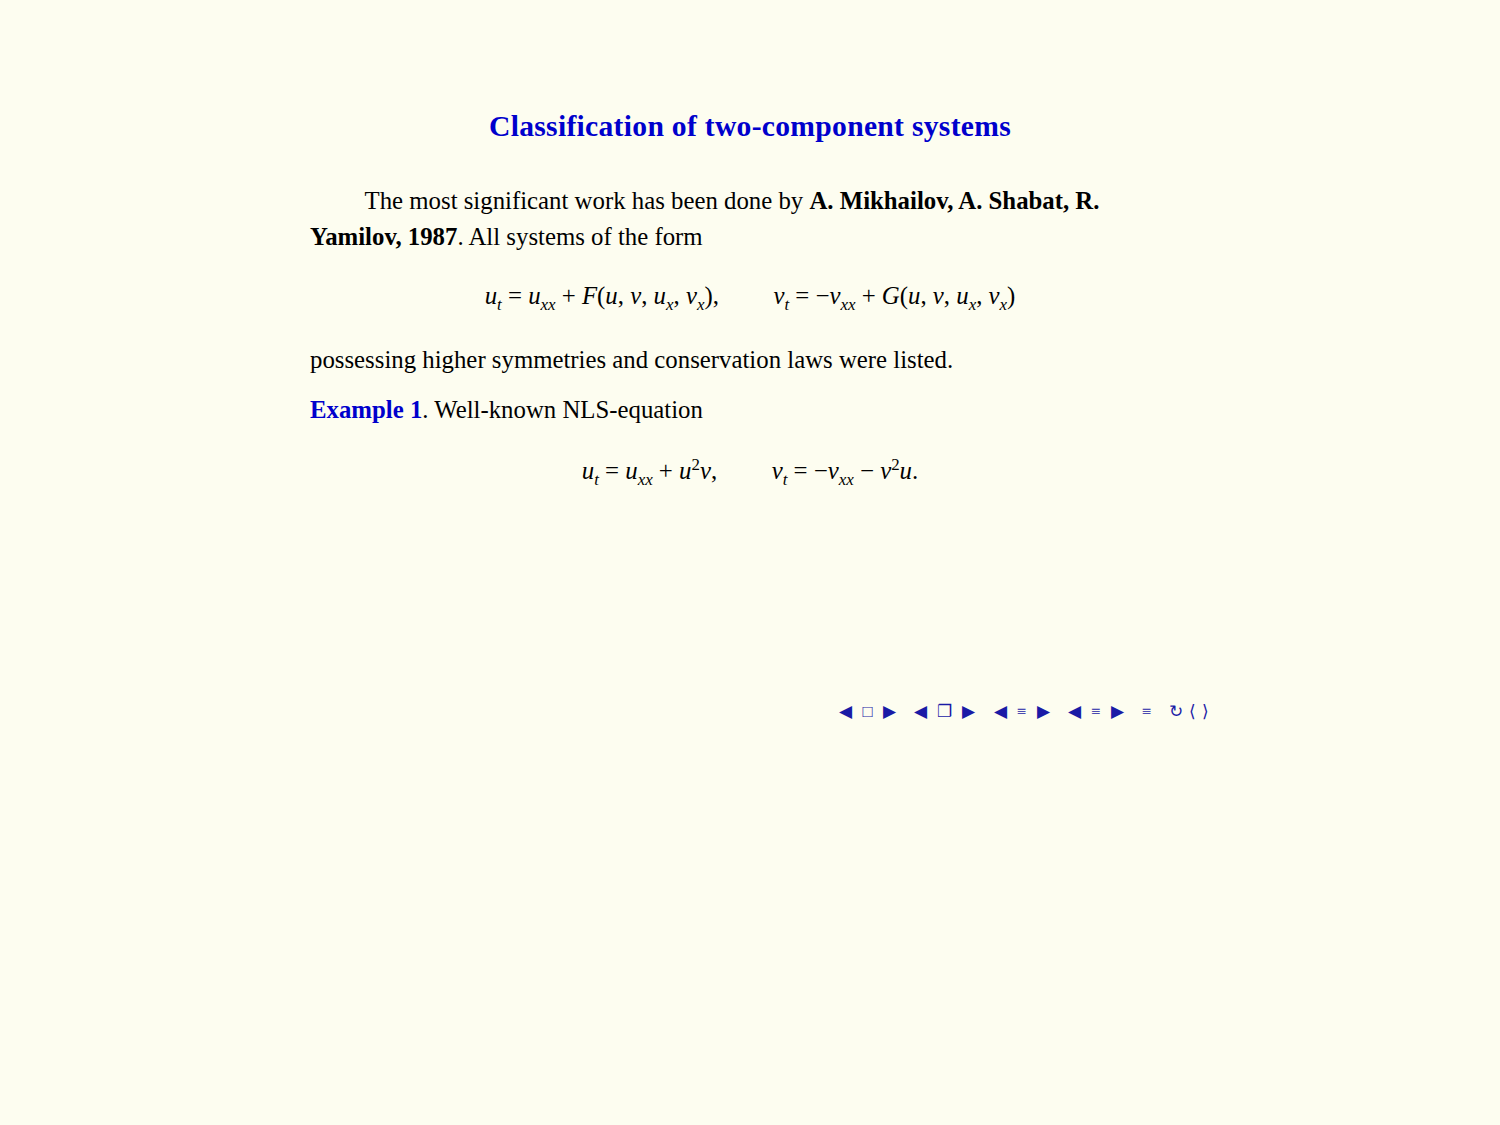Classification of two-component systems
The most significant work has been done by A. Mikhailov, A. Shabat, R. Yamilov, 1987. All systems of the form
ut = uxx + F(u, v, ux, vx), vt = −vxx + G(u, v, ux, vx)
possessing higher symmetries and conservation laws were listed.
Example 1. Well-known NLS-equation
ut = uxx + u2v, vt = −vxx − v2u.
◀ □ ▶ ◀ ❐ ▶ ◀ ≡ ▶ ◀ ≡ ▶ ≡ ↻ ⟨ ⟩